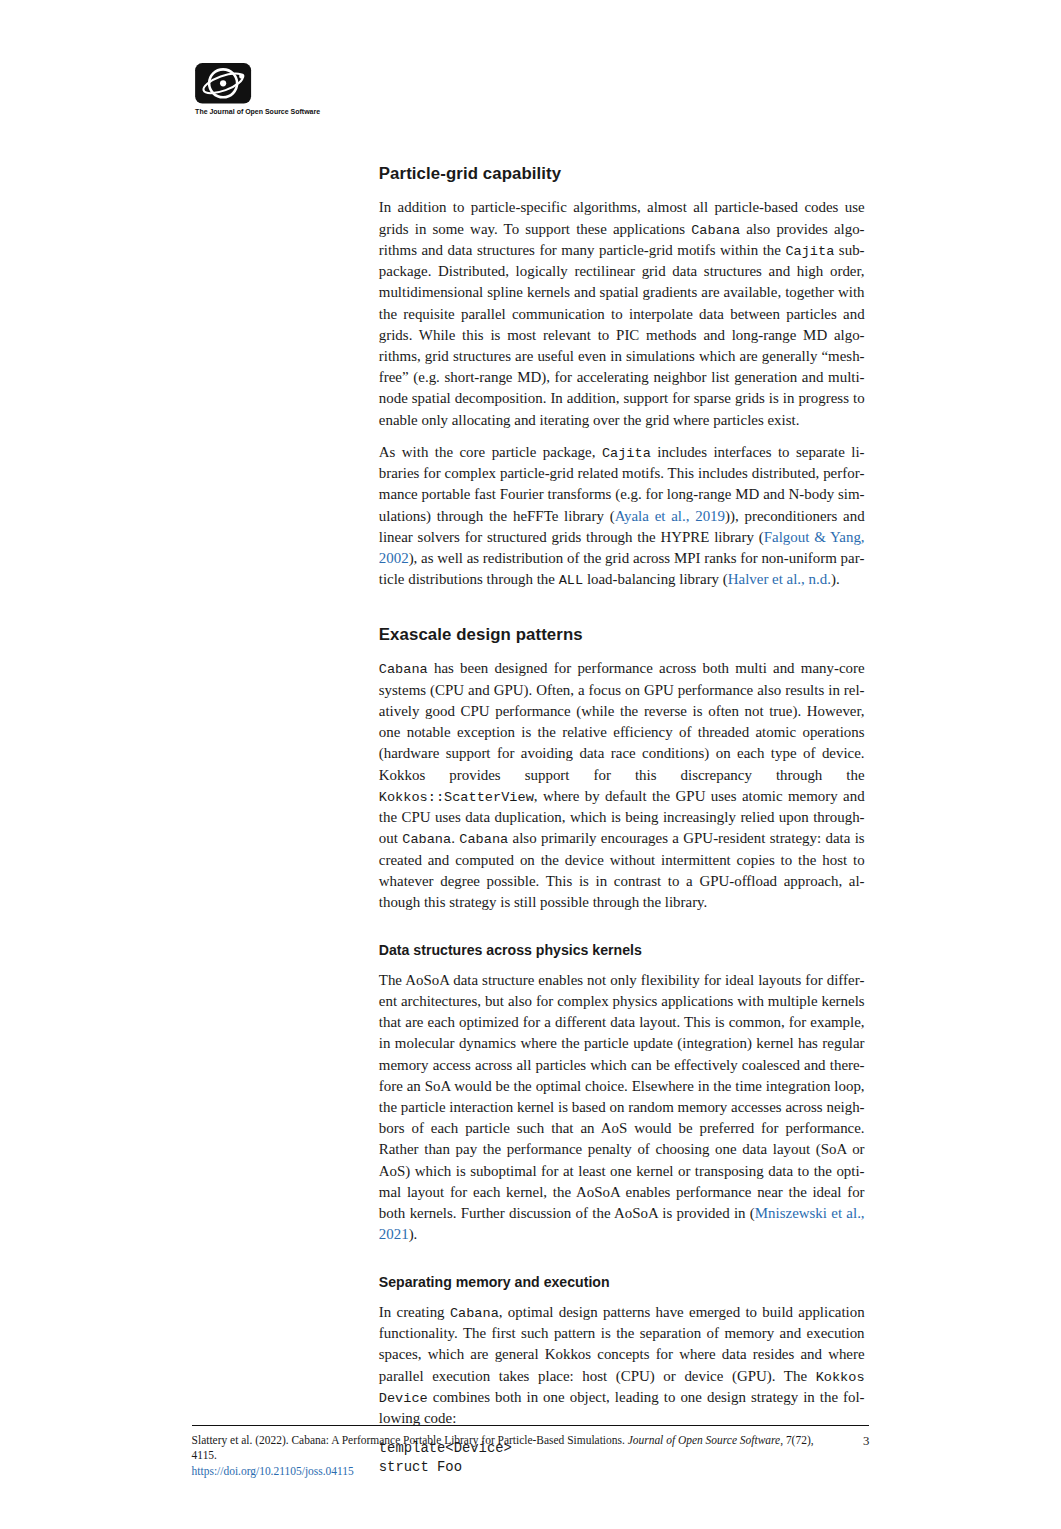The Journal of Open Source Software
Particle-grid capability
In addition to particle-specific algorithms, almost all particle-based codes use grids in some way. To support these applications Cabana also provides algorithms and data structures for many particle-grid motifs within the Cajita subpackage. Distributed, logically rectilinear grid data structures and high order, multidimensional spline kernels and spatial gradients are available, together with the requisite parallel communication to interpolate data between particles and grids. While this is most relevant to PIC methods and long-range MD algorithms, grid structures are useful even in simulations which are generally “mesh-free” (e.g. short-range MD), for accelerating neighbor list generation and multi-node spatial decomposition. In addition, support for sparse grids is in progress to enable only allocating and iterating over the grid where particles exist.
As with the core particle package, Cajita includes interfaces to separate libraries for complex particle-grid related motifs. This includes distributed, performance portable fast Fourier transforms (e.g. for long-range MD and N-body simulations) through the heFFTe library (Ayala et al., 2019)), preconditioners and linear solvers for structured grids through the HYPRE library (Falgout & Yang, 2002), as well as redistribution of the grid across MPI ranks for non-uniform particle distributions through the ALL load-balancing library (Halver et al., n.d.).
Exascale design patterns
Cabana has been designed for performance across both multi and many-core systems (CPU and GPU). Often, a focus on GPU performance also results in relatively good CPU performance (while the reverse is often not true). However, one notable exception is the relative efficiency of threaded atomic operations (hardware support for avoiding data race conditions) on each type of device. Kokkos provides support for this discrepancy through the Kokkos::ScatterView, where by default the GPU uses atomic memory and the CPU uses data duplication, which is being increasingly relied upon throughout Cabana. Cabana also primarily encourages a GPU-resident strategy: data is created and computed on the device without intermittent copies to the host to whatever degree possible. This is in contrast to a GPU-offload approach, although this strategy is still possible through the library.
Data structures across physics kernels
The AoSoA data structure enables not only flexibility for ideal layouts for different architectures, but also for complex physics applications with multiple kernels that are each optimized for a different data layout. This is common, for example, in molecular dynamics where the particle update (integration) kernel has regular memory access across all particles which can be effectively coalesced and therefore an SoA would be the optimal choice. Elsewhere in the time integration loop, the particle interaction kernel is based on random memory accesses across neighbors of each particle such that an AoS would be preferred for performance. Rather than pay the performance penalty of choosing one data layout (SoA or AoS) which is suboptimal for at least one kernel or transposing data to the optimal layout for each kernel, the AoSoA enables performance near the ideal for both kernels. Further discussion of the AoSoA is provided in (Mniszewski et al., 2021).
Separating memory and execution
In creating Cabana, optimal design patterns have emerged to build application functionality. The first such pattern is the separation of memory and execution spaces, which are general Kokkos concepts for where data resides and where parallel execution takes place: host (CPU) or device (GPU). The Kokkos Device combines both in one object, leading to one design strategy in the following code:
template<Device>
struct Foo
Slattery et al. (2022). Cabana: A Performance Portable Library for Particle-Based Simulations. Journal of Open Source Software, 7(72), 4115. https://doi.org/10.21105/joss.04115
3